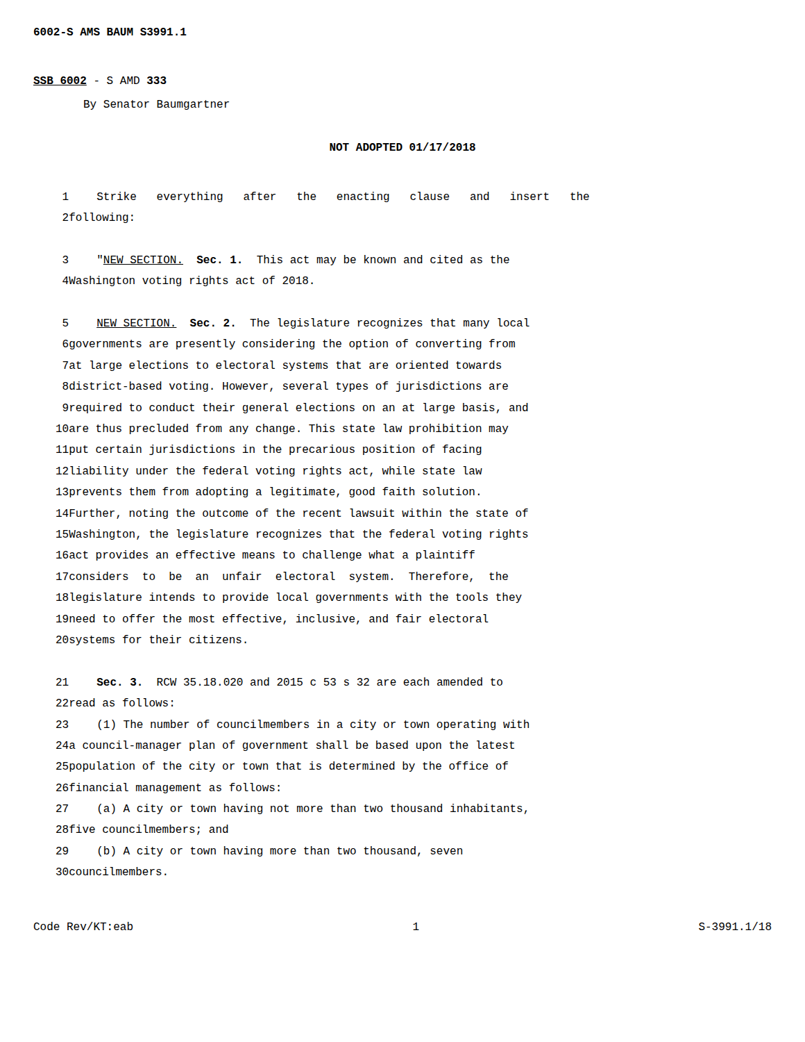6002-S AMS BAUM S3991.1
SSB 6002 - S AMD 333
By Senator Baumgartner
NOT ADOPTED 01/17/2018
| 1 | Strike everything after the enacting clause and insert the |
| 2 | following: |
| 3 | " NEW SECTION. Sec. 1. This act may be known and cited as the |
| 4 | Washington voting rights act of 2018. |
| 5 | NEW SECTION. Sec. 2. The legislature recognizes that many local |
| 6 | governments are presently considering the option of converting from |
| 7 | at large elections to electoral systems that are oriented towards |
| 8 | district-based voting. However, several types of jurisdictions are |
| 9 | required to conduct their general elections on an at large basis, and |
| 10 | are thus precluded from any change. This state law prohibition may |
| 11 | put certain jurisdictions in the precarious position of facing |
| 12 | liability under the federal voting rights act, while state law |
| 13 | prevents them from adopting a legitimate, good faith solution. |
| 14 | Further, noting the outcome of the recent lawsuit within the state of |
| 15 | Washington, the legislature recognizes that the federal voting rights |
| 16 | act provides an effective means to challenge what a plaintiff |
| 17 | considers to be an unfair electoral system. Therefore, the |
| 18 | legislature intends to provide local governments with the tools they |
| 19 | need to offer the most effective, inclusive, and fair electoral |
| 20 | systems for their citizens. |
| 21 | Sec. 3. RCW 35.18.020 and 2015 c 53 s 32 are each amended to |
| 22 | read as follows: |
| 23 | (1) The number of councilmembers in a city or town operating with |
| 24 | a council-manager plan of government shall be based upon the latest |
| 25 | population of the city or town that is determined by the office of |
| 26 | financial management as follows: |
| 27 | (a) A city or town having not more than two thousand inhabitants, |
| 28 | five councilmembers; and |
| 29 | (b) A city or town having more than two thousand, seven |
| 30 | councilmembers. |
Code Rev/KT:eab
1
S-3991.1/18